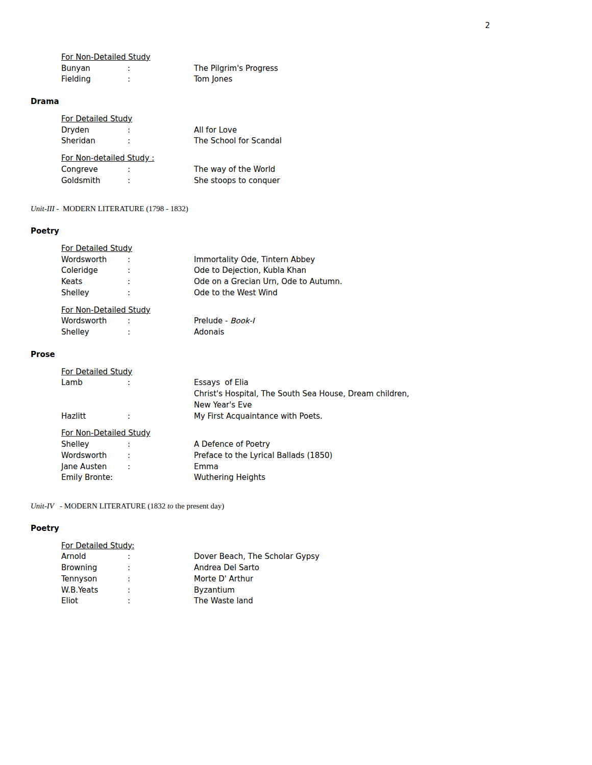2
For Non-Detailed Study
| Bunyan | : | The Pilgrim's Progress |
| Fielding | : | Tom Jones |
Drama
For Detailed Study
| Dryden | : | All for Love |
| Sheridan | : | The School for Scandal |
For Non-detailed Study :
| Congreve | : | The way of the World |
| Goldsmith | : | She stoops to conquer |
Unit-III - MODERN LITERATURE (1798 - 1832)
Poetry
For Detailed Study
| Wordsworth | : | Immortality Ode, Tintern Abbey |
| Coleridge | : | Ode to Dejection, Kubla Khan |
| Keats | : | Ode on a Grecian Urn, Ode to Autumn. |
| Shelley | : | Ode to the West Wind |
For Non-Detailed Study
| Wordsworth | : | Prelude - Book-I |
| Shelley | : | Adonais |
Prose
For Detailed Study
| Lamb | : | Essays of Elia Christ's Hospital, The South Sea House, Dream children, New Year's Eve |
| Hazlitt | : | My First Acquaintance with Poets. |
For Non-Detailed Study
| Shelley | : | A Defence of Poetry |
| Wordsworth | : | Preface to the Lyrical Ballads (1850) |
| Jane Austen | : | Emma |
| Emily Bronte: | | Wuthering Heights |
Unit-IV - MODERN LITERATURE (1832 to the present day)
Poetry
For Detailed Study:
| Arnold | : | Dover Beach, The Scholar Gypsy |
| Browning | : | Andrea Del Sarto |
| Tennyson | : | Morte D' Arthur |
| W.B.Yeats | : | Byzantium |
| Eliot | : | The Waste land |